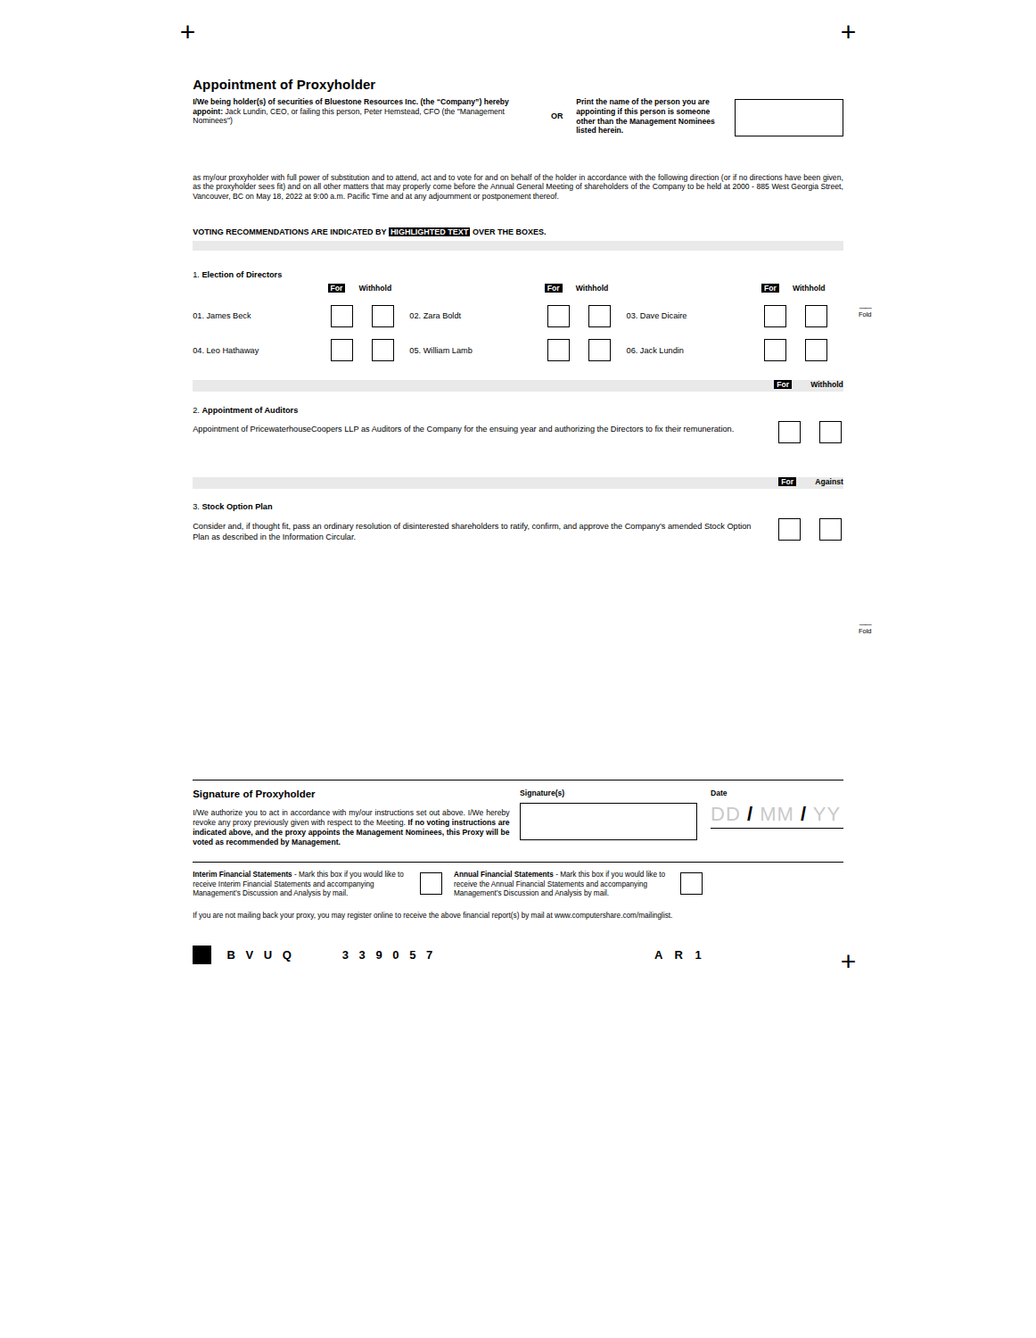+ + +
——Fold
——Fold
Appointment of Proxyholder
I/We being holder(s) of securities of Bluestone Resources Inc. (the “Company”) hereby appoint: Jack Lundin, CEO, or failing this person, Peter Hemstead, CFO (the "Management Nominees")
OR
Print the name of the person you are appointing if this person is someone other than the Management Nominees listed herein.
as my/our proxyholder with full power of substitution and to attend, act and to vote for and on behalf of the holder in accordance with the following direction (or if no directions have been given, as the proxyholder sees fit) and on all other matters that may properly come before the Annual General Meeting of shareholders of the Company to be held at 2000 - 885 West Georgia Street, Vancouver, BC on May 18, 2022 at 9:00 a.m. Pacific Time and at any adjournment or postponement thereof.
VOTING RECOMMENDATIONS ARE INDICATED BY HIGHLIGHTED TEXT OVER THE BOXES.
1. Election of Directors
For Withhold
For Withhold
For Withhold
01. James Beck
02. Zara Boldt
03. Dave Dicaire
04. Leo Hathaway
05. William Lamb
06. Jack Lundin
For Withhold
2. Appointment of Auditors
Appointment of PricewaterhouseCoopers LLP as Auditors of the Company for the ensuing year and authorizing the Directors to fix their remuneration.
For Against
3. Stock Option Plan
Consider and, if thought fit, pass an ordinary resolution of disinterested shareholders to ratify, confirm, and approve the Company’s amended Stock Option Plan as described in the Information Circular.
Signature of Proxyholder
I/We authorize you to act in accordance with my/our instructions set out above. I/We hereby revoke any proxy previously given with respect to the Meeting. If no voting instructions are indicated above, and the proxy appoints the Management Nominees, this Proxy will be voted as recommended by Management.
Signature(s)
Date
DD / MM / YY
Interim Financial Statements - Mark this box if you would like to receive Interim Financial Statements and accompanying Management’s Discussion and Analysis by mail.
Annual Financial Statements - Mark this box if you would like to receive the Annual Financial Statements and accompanying Management’s Discussion and Analysis by mail.
If you are not mailing back your proxy, you may register online to receive the above financial report(s) by mail at www.computershare.com/mailinglist.
B V U Q 3 3 9 0 5 7 A R 1